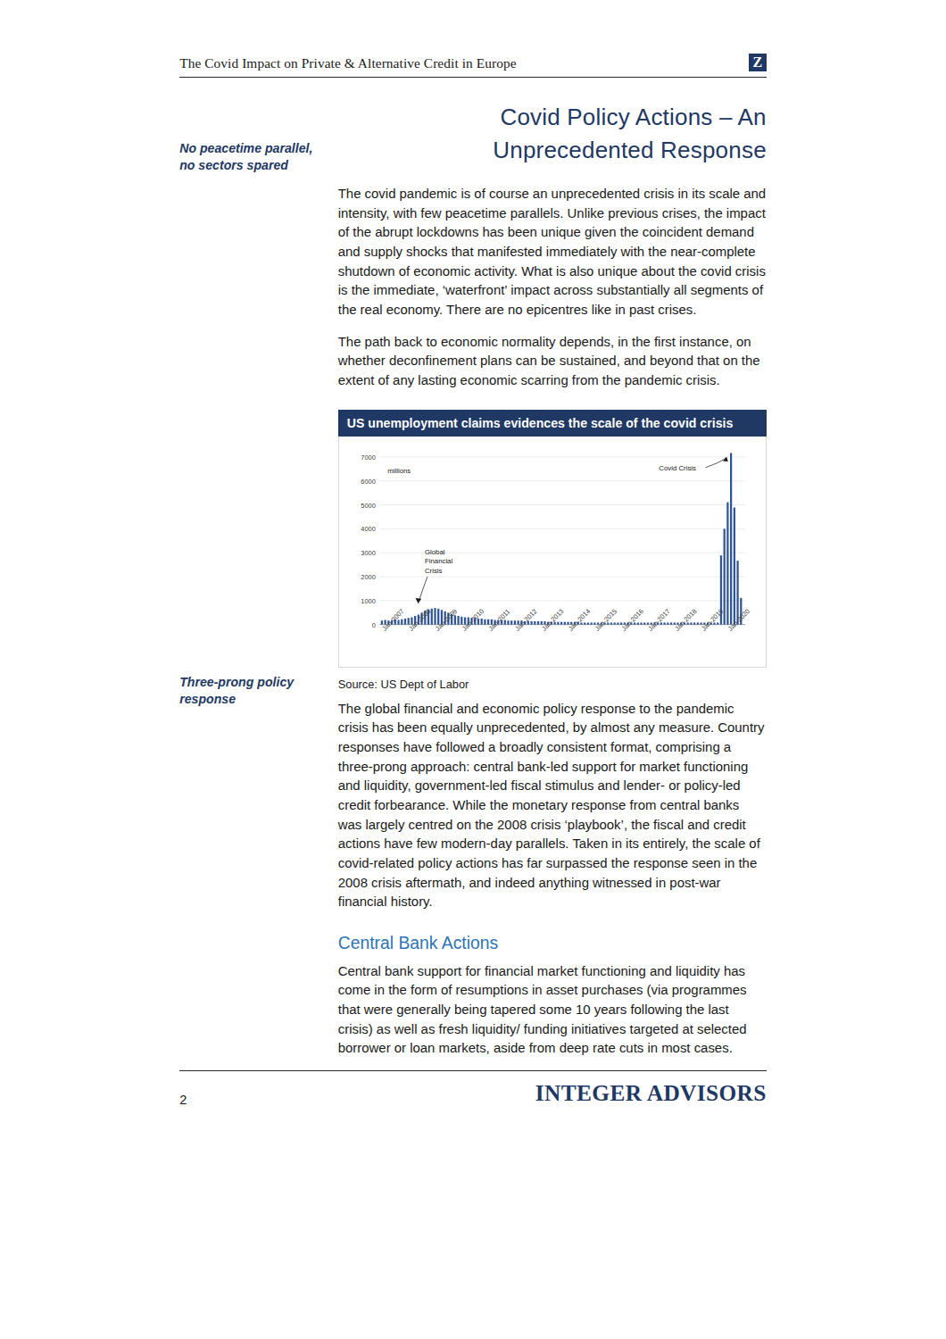The Covid Impact on Private & Alternative Credit in Europe
Z
No peacetime parallel, no sectors spared
Three-prong policy response
Covid Policy Actions – An Unprecedented Response
The covid pandemic is of course an unprecedented crisis in its scale and intensity, with few peacetime parallels. Unlike previous crises, the impact of the abrupt lockdowns has been unique given the coincident demand and supply shocks that manifested immediately with the near-complete shutdown of economic activity. What is also unique about the covid crisis is the immediate, ‘waterfront’ impact across substantially all segments of the real economy. There are no epicentres like in past crises.
The path back to economic normality depends, in the first instance, on whether deconfinement plans can be sustained, and beyond that on the extent of any lasting economic scarring from the pandemic crisis.
US unemployment claims evidences the scale of the covid crisis
7000 6000 5000 4000 3000 2000 1000 0 millions Covid Crisis Global Financial Crisis Jan-2007 Jan-2008 Jan-2009 Jan-2010 Jan-2011 Jan-2012 Jan-2013 Jan-2014 Jan-2015 Jan-2016 Jan-2017 Jan-2018 Jan-2019 Jan-2020
Source: US Dept of Labor
The global financial and economic policy response to the pandemic crisis has been equally unprecedented, by almost any measure. Country responses have followed a broadly consistent format, comprising a three-prong approach: central bank-led support for market functioning and liquidity, government-led fiscal stimulus and lender- or policy-led credit forbearance. While the monetary response from central banks was largely centred on the 2008 crisis ‘playbook’, the fiscal and credit actions have few modern-day parallels. Taken in its entirely, the scale of covid-related policy actions has far surpassed the response seen in the 2008 crisis aftermath, and indeed anything witnessed in post-war financial history.
Central Bank Actions
Central bank support for financial market functioning and liquidity has come in the form of resumptions in asset purchases (via programmes that were generally being tapered some 10 years following the last crisis) as well as fresh liquidity/ funding initiatives targeted at selected borrower or loan markets, aside from deep rate cuts in most cases.
2
INTEGER ADVISORS